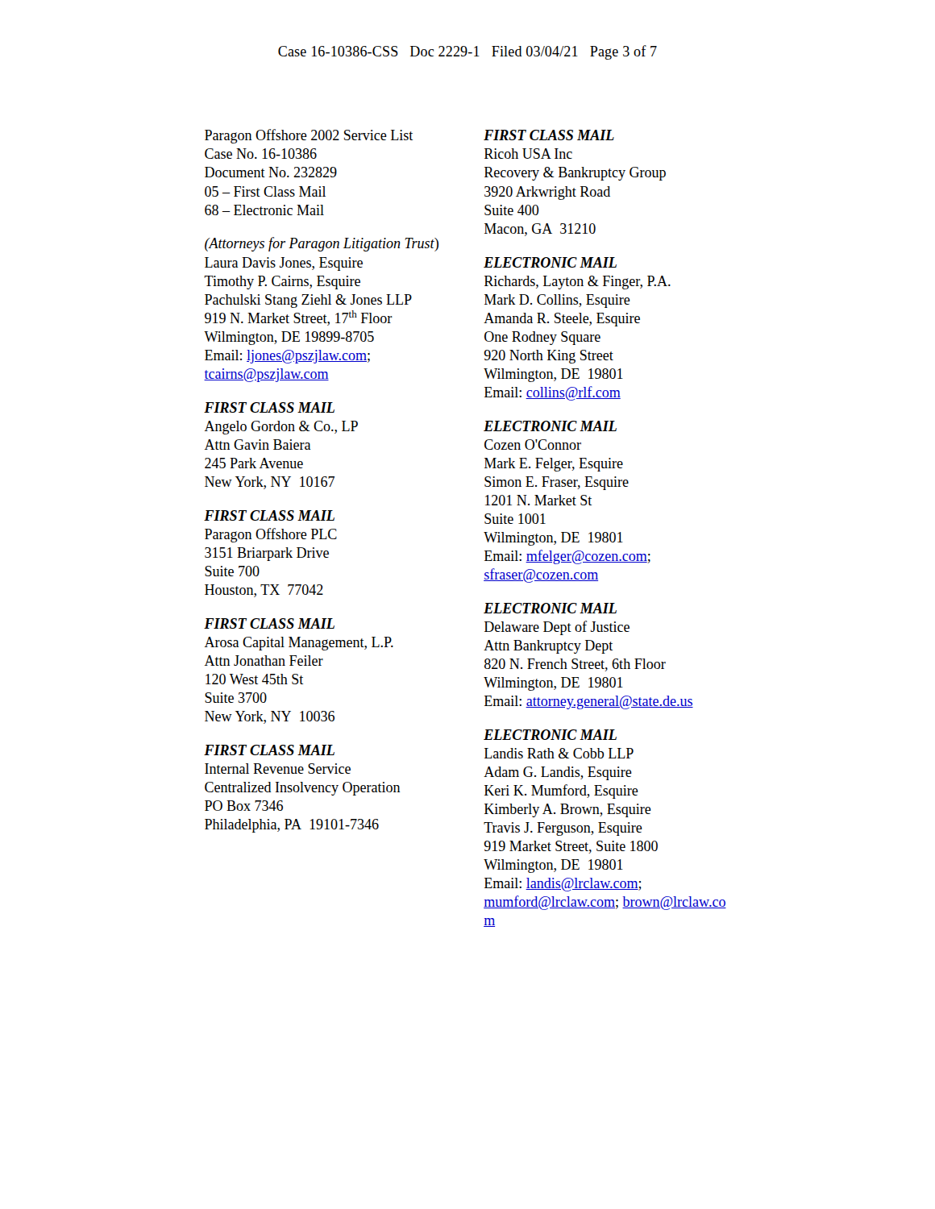Case 16-10386-CSS Doc 2229-1 Filed 03/04/21 Page 3 of 7
Paragon Offshore 2002 Service List Case No. 16-10386 Document No. 232829 05 – First Class Mail 68 – Electronic Mail
(Attorneys for Paragon Litigation Trust) Laura Davis Jones, Esquire Timothy P. Cairns, Esquire Pachulski Stang Ziehl & Jones LLP 919 N. Market Street, 17th Floor Wilmington, DE 19899-8705 Email: ljones@pszjlaw.com; tcairns@pszjlaw.com
FIRST CLASS MAIL Angelo Gordon & Co., LP Attn Gavin Baiera 245 Park Avenue New York, NY 10167
FIRST CLASS MAIL Paragon Offshore PLC 3151 Briarpark Drive Suite 700 Houston, TX 77042
FIRST CLASS MAIL Arosa Capital Management, L.P. Attn Jonathan Feiler 120 West 45th St Suite 3700 New York, NY 10036
FIRST CLASS MAIL Internal Revenue Service Centralized Insolvency Operation PO Box 7346 Philadelphia, PA 19101-7346
FIRST CLASS MAIL Ricoh USA Inc Recovery & Bankruptcy Group 3920 Arkwright Road Suite 400 Macon, GA 31210
ELECTRONIC MAIL Richards, Layton & Finger, P.A. Mark D. Collins, Esquire Amanda R. Steele, Esquire One Rodney Square 920 North King Street Wilmington, DE 19801 Email: collins@rlf.com
ELECTRONIC MAIL Cozen O'Connor Mark E. Felger, Esquire Simon E. Fraser, Esquire 1201 N. Market St Suite 1001 Wilmington, DE 19801 Email: mfelger@cozen.com; sfraser@cozen.com
ELECTRONIC MAIL Delaware Dept of Justice Attn Bankruptcy Dept 820 N. French Street, 6th Floor Wilmington, DE 19801 Email: attorney.general@state.de.us
ELECTRONIC MAIL Landis Rath & Cobb LLP Adam G. Landis, Esquire Keri K. Mumford, Esquire Kimberly A. Brown, Esquire Travis J. Ferguson, Esquire 919 Market Street, Suite 1800 Wilmington, DE 19801 Email: landis@lrclaw.com; mumford@lrclaw.com; brown@lrclaw.com